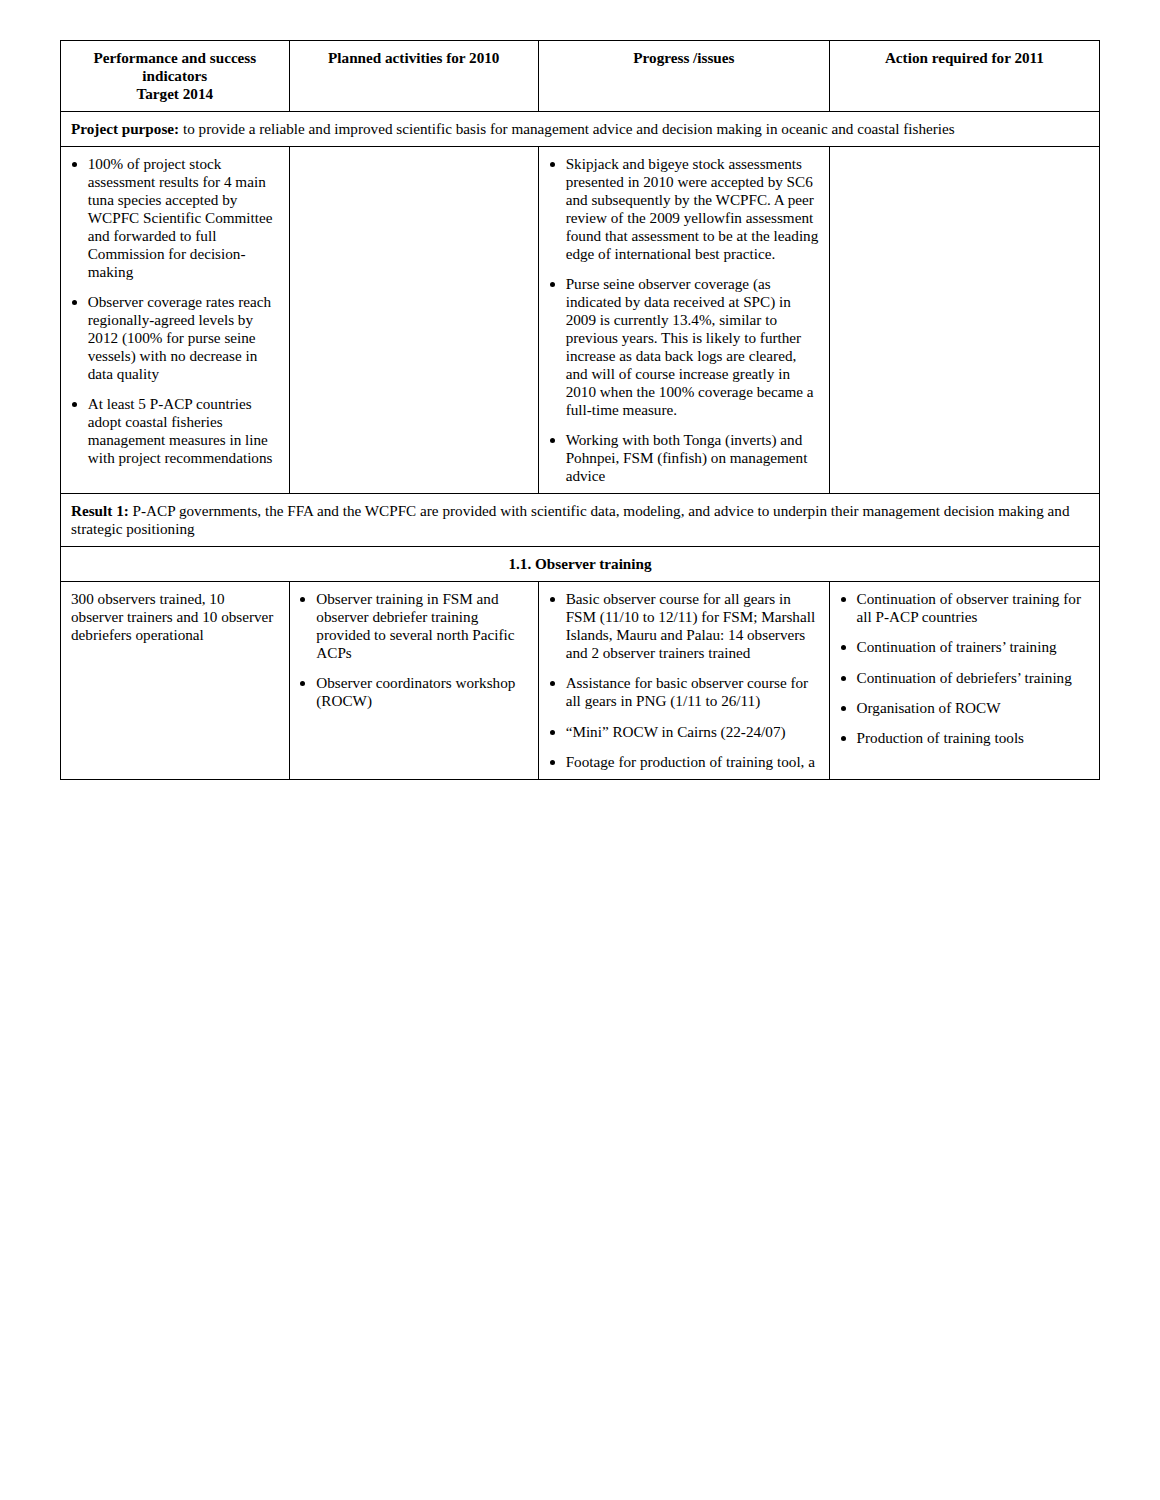| Performance and success indicators Target 2014 | Planned activities for 2010 | Progress /issues | Action required for 2011 |
| --- | --- | --- | --- |
| Project purpose: to provide a reliable and improved scientific basis for management advice and decision making in oceanic and coastal fisheries |
| 100% of project stock assessment results for 4 main tuna species accepted by WCPFC Scientific Committee and forwarded to full Commission for decision-making Observer coverage rates reach regionally-agreed levels by 2012 (100% for purse seine vessels) with no decrease in data quality At least 5 P-ACP countries adopt coastal fisheries management measures in line with project recommendations | | Skipjack and bigeye stock assessments presented in 2010 were accepted by SC6 and subsequently by the WCPFC. A peer review of the 2009 yellowfin assessment found that assessment to be at the leading edge of international best practice. Purse seine observer coverage (as indicated by data received at SPC) in 2009 is currently 13.4%, similar to previous years. This is likely to further increase as data back logs are cleared, and will of course increase greatly in 2010 when the 100% coverage became a full-time measure. Working with both Tonga (inverts) and Pohnpei, FSM (finfish) on management advice | |
| Result 1: P-ACP governments, the FFA and the WCPFC are provided with scientific data, modeling, and advice to underpin their management decision making and strategic positioning |
| 1.1. Observer training |
| 300 observers trained, 10 observer trainers and 10 observer debriefers operational | Observer training in FSM and observer debriefer training provided to several north Pacific ACPs Observer coordinators workshop (ROCW) | Basic observer course for all gears in FSM (11/10 to 12/11) for FSM; Marshall Islands, Mauru and Palau: 14 observers and 2 observer trainers trained Assistance for basic observer course for all gears in PNG (1/11 to 26/11) “Mini” ROCW in Cairns (22-24/07) Footage for production of training tool, a | Continuation of observer training for all P-ACP countries Continuation of trainers’ training Continuation of debriefers’ training Organisation of ROCW Production of training tools |